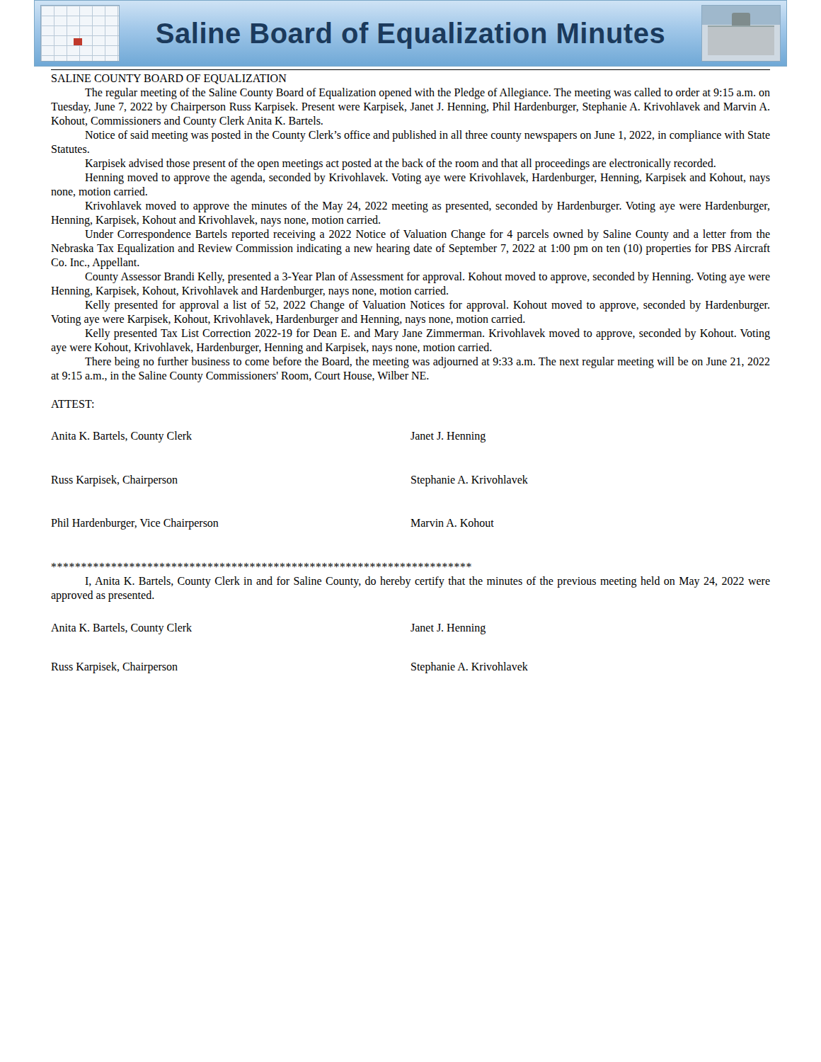Saline Board of Equalization Minutes
SALINE COUNTY BOARD OF EQUALIZATION
The regular meeting of the Saline County Board of Equalization opened with the Pledge of Allegiance. The meeting was called to order at 9:15 a.m. on Tuesday, June 7, 2022 by Chairperson Russ Karpisek. Present were Karpisek, Janet J. Henning, Phil Hardenburger, Stephanie A. Krivohlavek and Marvin A. Kohout, Commissioners and County Clerk Anita K. Bartels.
Notice of said meeting was posted in the County Clerk’s office and published in all three county newspapers on June 1, 2022, in compliance with State Statutes.
Karpisek advised those present of the open meetings act posted at the back of the room and that all proceedings are electronically recorded.
Henning moved to approve the agenda, seconded by Krivohlavek. Voting aye were Krivohlavek, Hardenburger, Henning, Karpisek and Kohout, nays none, motion carried.
Krivohlavek moved to approve the minutes of the May 24, 2022 meeting as presented, seconded by Hardenburger. Voting aye were Hardenburger, Henning, Karpisek, Kohout and Krivohlavek, nays none, motion carried.
Under Correspondence Bartels reported receiving a 2022 Notice of Valuation Change for 4 parcels owned by Saline County and a letter from the Nebraska Tax Equalization and Review Commission indicating a new hearing date of September 7, 2022 at 1:00 pm on ten (10) properties for PBS Aircraft Co. Inc., Appellant.
County Assessor Brandi Kelly, presented a 3-Year Plan of Assessment for approval. Kohout moved to approve, seconded by Henning. Voting aye were Henning, Karpisek, Kohout, Krivohlavek and Hardenburger, nays none, motion carried.
Kelly presented for approval a list of 52, 2022 Change of Valuation Notices for approval. Kohout moved to approve, seconded by Hardenburger. Voting aye were Karpisek, Kohout, Krivohlavek, Hardenburger and Henning, nays none, motion carried.
Kelly presented Tax List Correction 2022-19 for Dean E. and Mary Jane Zimmerman. Krivohlavek moved to approve, seconded by Kohout. Voting aye were Kohout, Krivohlavek, Hardenburger, Henning and Karpisek, nays none, motion carried.
There being no further business to come before the Board, the meeting was adjourned at 9:33 a.m. The next regular meeting will be on June 21, 2022 at 9:15 a.m., in the Saline County Commissioners' Room, Court House, Wilber NE.
ATTEST:
| Anita K. Bartels, County Clerk | Janet J. Henning |
| Russ Karpisek, Chairperson | Stephanie A. Krivohlavek |
| Phil Hardenburger, Vice Chairperson | Marvin A. Kohout |
**********************************************************************
I, Anita K. Bartels, County Clerk in and for Saline County, do hereby certify that the minutes of the previous meeting held on May 24, 2022 were approved as presented.
| Anita K. Bartels, County Clerk | Janet J. Henning |
| Russ Karpisek, Chairperson | Stephanie A. Krivohlavek |